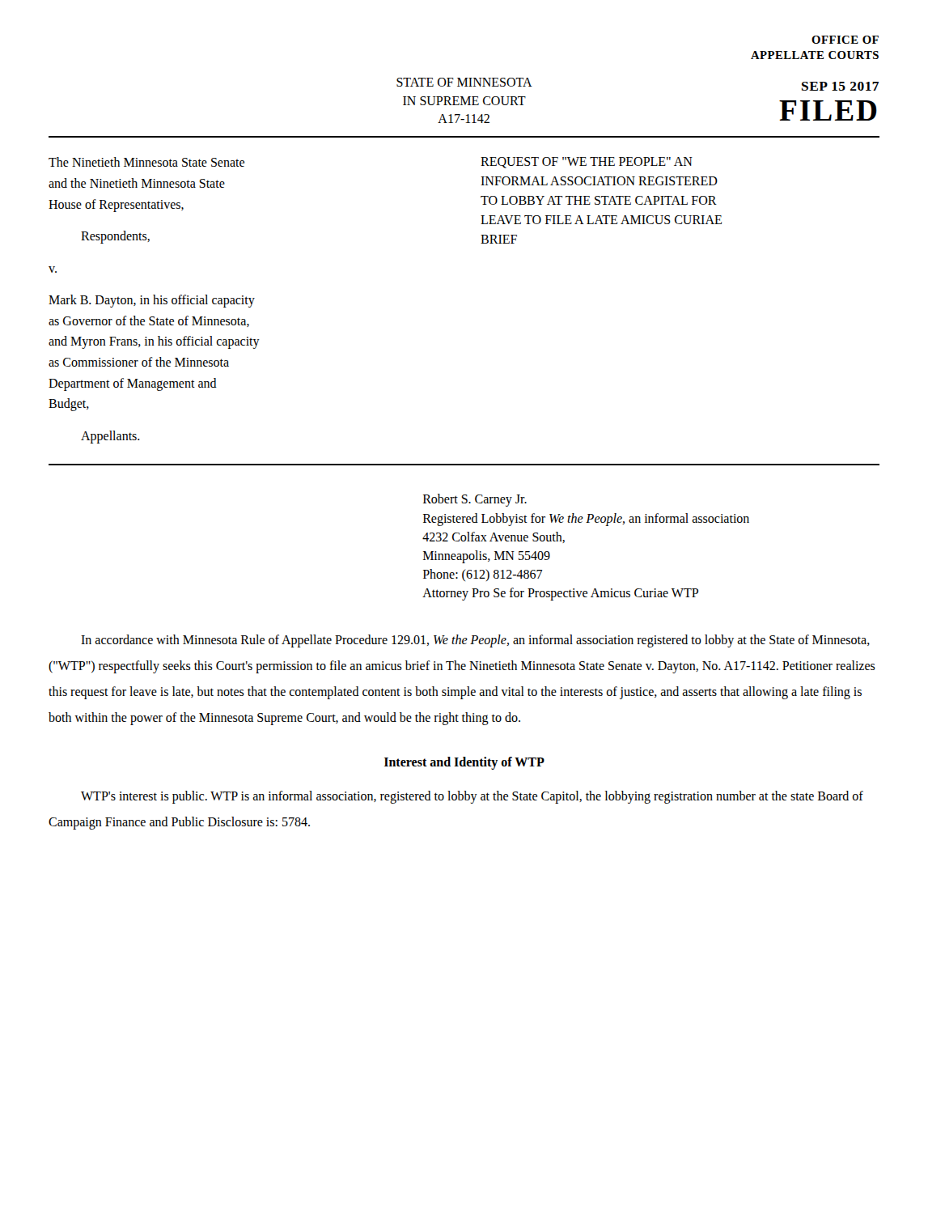OFFICE OF
APPELLATE COURTS
SEP 15 2017
FILED
STATE OF MINNESOTA
IN SUPREME COURT
A17-1142
| The Ninetieth Minnesota State Senate and the Ninetieth Minnesota State House of Representatives, Respondents, v. Mark B. Dayton, in his official capacity as Governor of the State of Minnesota, and Myron Frans, in his official capacity as Commissioner of the Minnesota Department of Management and Budget, Appellants. | REQUEST OF "WE THE PEOPLE" AN INFORMAL ASSOCIATION REGISTERED TO LOBBY AT THE STATE CAPITAL FOR LEAVE TO FILE A LATE AMICUS CURIAE BRIEF |
Robert S. Carney Jr.
Registered Lobbyist for We the People, an informal association
4232 Colfax Avenue South,
Minneapolis, MN 55409
Phone: (612) 812-4867
Attorney Pro Se for Prospective Amicus Curiae WTP
In accordance with Minnesota Rule of Appellate Procedure 129.01, We the People, an informal association registered to lobby at the State of Minnesota, ("WTP") respectfully seeks this Court's permission to file an amicus brief in The Ninetieth Minnesota State Senate v. Dayton, No. A17-1142. Petitioner realizes this request for leave is late, but notes that the contemplated content is both simple and vital to the interests of justice, and asserts that allowing a late filing is both within the power of the Minnesota Supreme Court, and would be the right thing to do.
Interest and Identity of WTP
WTP's interest is public. WTP is an informal association, registered to lobby at the State Capitol, the lobbying registration number at the state Board of Campaign Finance and Public Disclosure is: 5784.